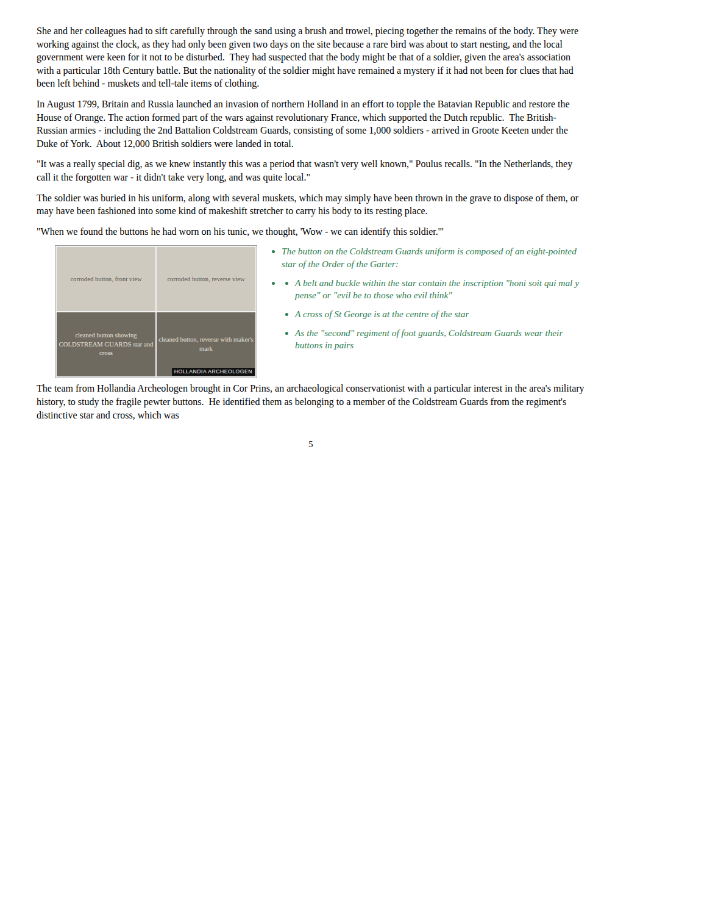She and her colleagues had to sift carefully through the sand using a brush and trowel, piecing together the remains of the body. They were working against the clock, as they had only been given two days on the site because a rare bird was about to start nesting, and the local government were keen for it not to be disturbed. They had suspected that the body might be that of a soldier, given the area's association with a particular 18th Century battle. But the nationality of the soldier might have remained a mystery if it had not been for clues that had been left behind - muskets and tell-tale items of clothing.
In August 1799, Britain and Russia launched an invasion of northern Holland in an effort to topple the Batavian Republic and restore the House of Orange. The action formed part of the wars against revolutionary France, which supported the Dutch republic. The British-Russian armies - including the 2nd Battalion Coldstream Guards, consisting of some 1,000 soldiers - arrived in Groote Keeten under the Duke of York. About 12,000 British soldiers were landed in total.
"It was a really special dig, as we knew instantly this was a period that wasn't very well known," Poulus recalls. "In the Netherlands, they call it the forgotten war - it didn't take very long, and was quite local."
The soldier was buried in his uniform, along with several muskets, which may simply have been thrown in the grave to dispose of them, or may have been fashioned into some kind of makeshift stretcher to carry his body to its resting place.
"When we found the buttons he had worn on his tunic, we thought, 'Wow - we can identify this soldier.'"
corroded button, front view
corroded button, reverse view
cleaned button showing COLDSTREAM GUARDS star and cross
cleaned button, reverse with maker's mark
HOLLANDIA ARCHEOLOGEN
The button on the Coldstream Guards uniform is composed of an eight-pointed star of the Order of the Garter:
A belt and buckle within the star contain the inscription "honi soit qui mal y pense" or "evil be to those who evil think"
A cross of St George is at the centre of the star
As the "second" regiment of foot guards, Coldstream Guards wear their buttons in pairs
The team from Hollandia Archeologen brought in Cor Prins, an archaeological conservationist with a particular interest in the area's military history, to study the fragile pewter buttons. He identified them as belonging to a member of the Coldstream Guards from the regiment's distinctive star and cross, which was
5